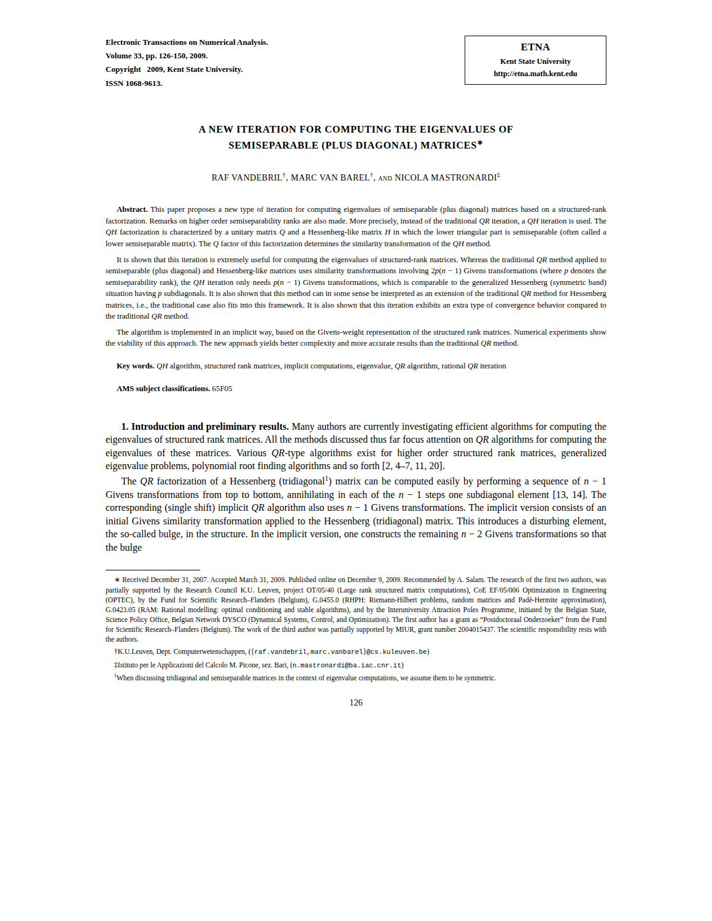Electronic Transactions on Numerical Analysis.
Volume 33, pp. 126-150, 2009.
Copyright 2009, Kent State University.
ISSN 1068-9613.
ETNA
Kent State University
http://etna.math.kent.edu
A NEW ITERATION FOR COMPUTING THE EIGENVALUES OF
SEMISEPARABLE (PLUS DIAGONAL) MATRICES∗
RAF VANDEBRIL†, MARC VAN BAREL†, and NICOLA MASTRONARDI‡
Abstract. This paper proposes a new type of iteration for computing eigenvalues of semiseparable (plus diagonal) matrices based on a structured-rank factorization. Remarks on higher order semiseparability ranks are also made. More precisely, instead of the traditional QR iteration, a QH iteration is used. The QH factorization is characterized by a unitary matrix Q and a Hessenberg-like matrix H in which the lower triangular part is semiseparable (often called a lower semiseparable matrix). The Q factor of this factorization determines the similarity transformation of the QH method.
It is shown that this iteration is extremely useful for computing the eigenvalues of structured-rank matrices. Whereas the traditional QR method applied to semiseparable (plus diagonal) and Hessenberg-like matrices uses similarity transformations involving 2p(n − 1) Givens transformations (where p denotes the semiseparability rank), the QH iteration only needs p(n − 1) Givens transformations, which is comparable to the generalized Hessenberg (symmetric band) situation having p subdiagonals. It is also shown that this method can in some sense be interpreted as an extension of the traditional QR method for Hessenberg matrices, i.e., the traditional case also fits into this framework. It is also shown that this iteration exhibits an extra type of convergence behavior compared to the traditional QR method.
The algorithm is implemented in an implicit way, based on the Givens-weight representation of the structured rank matrices. Numerical experiments show the viability of this approach. The new approach yields better complexity and more accurate results than the traditional QR method.
Key words. QH algorithm, structured rank matrices, implicit computations, eigenvalue, QR algorithm, rational QR iteration
AMS subject classifications. 65F05
1. Introduction and preliminary results. Many authors are currently investigating efficient algorithms for computing the eigenvalues of structured rank matrices. All the methods discussed thus far focus attention on QR algorithms for computing the eigenvalues of these matrices. Various QR-type algorithms exist for higher order structured rank matrices, generalized eigenvalue problems, polynomial root finding algorithms and so forth [2, 4–7, 11, 20].
The QR factorization of a Hessenberg (tridiagonal1) matrix can be computed easily by performing a sequence of n − 1 Givens transformations from top to bottom, annihilating in each of the n − 1 steps one subdiagonal element [13, 14]. The corresponding (single shift) implicit QR algorithm also uses n − 1 Givens transformations. The implicit version consists of an initial Givens similarity transformation applied to the Hessenberg (tridiagonal) matrix. This introduces a disturbing element, the so-called bulge, in the structure. In the implicit version, one constructs the remaining n − 2 Givens transformations so that the bulge
∗ Received December 31, 2007. Accepted March 31, 2009. Published online on December 9, 2009. Recommended by A. Salam. The research of the first two authors, was partially supported by the Research Council K.U. Leuven, project OT/05/40 (Large rank structured matrix computations), CoE EF/05/006 Optimization in Engineering (OPTEC), by the Fund for Scientific Research–Flanders (Belgium), G.0455.0 (RHPH: Riemann-Hilbert problems, random matrices and Padé-Hermite approximation), G.0423.05 (RAM: Rational modelling: optimal conditioning and stable algorithms), and by the Interuniversity Attraction Poles Programme, initiated by the Belgian State, Science Policy Office, Belgian Network DYSCO (Dynamical Systems, Control, and Optimization). The first author has a grant as “Postdoctoraal Onderzoeker” from the Fund for Scientific Research–Flanders (Belgium). The work of the third author was partially supported by MIUR, grant number 2004015437. The scientific responsibility rests with the authors.
†K.U.Leuven, Dept. Computerwetenschappen, ({raf.vandebril,marc.vanbarel}@cs.kuleuven.be)
‡Istituto per le Applicazioni del Calcolo M. Picone, sez. Bari, (n.mastronardi@ba.iac.cnr.it)
1When discussing tridiagonal and semiseparable matrices in the context of eigenvalue computations, we assume them to be symmetric.
126